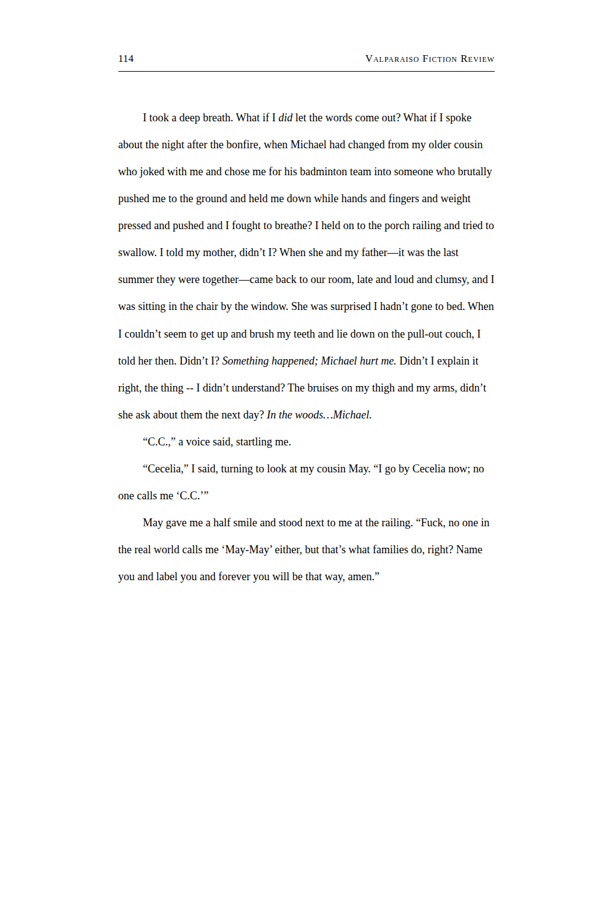114 Valparaiso Fiction Review
I took a deep breath. What if I did let the words come out? What if I spoke about the night after the bonfire, when Michael had changed from my older cousin who joked with me and chose me for his badminton team into someone who brutally pushed me to the ground and held me down while hands and fingers and weight pressed and pushed and I fought to breathe? I held on to the porch railing and tried to swallow. I told my mother, didn’t I? When she and my father—it was the last summer they were together—came back to our room, late and loud and clumsy, and I was sitting in the chair by the window. She was surprised I hadn’t gone to bed. When I couldn’t seem to get up and brush my teeth and lie down on the pull-out couch, I told her then. Didn’t I? Something happened; Michael hurt me. Didn’t I explain it right, the thing -- I didn’t understand? The bruises on my thigh and my arms, didn’t she ask about them the next day? In the woods…Michael.
“C.C.,” a voice said, startling me.
“Cecelia,” I said, turning to look at my cousin May. “I go by Cecelia now; no one calls me ‘C.C.’”
May gave me a half smile and stood next to me at the railing. “Fuck, no one in the real world calls me ‘May-May’ either, but that’s what families do, right? Name you and label you and forever you will be that way, amen.”